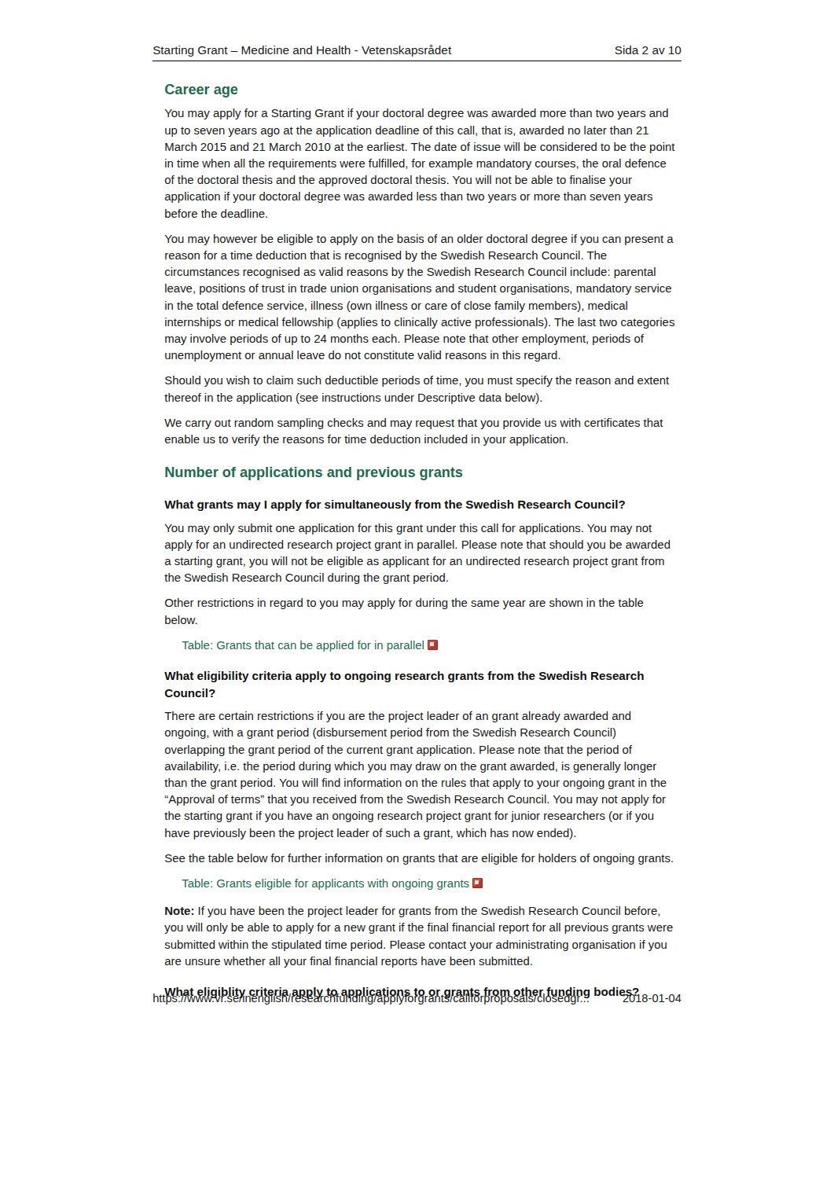Starting Grant – Medicine and Health - Vetenskapsrådet
Sida 2 av 10
Career age
You may apply for a Starting Grant if your doctoral degree was awarded more than two years and up to seven years ago at the application deadline of this call, that is, awarded no later than 21 March 2015 and 21 March 2010 at the earliest. The date of issue will be considered to be the point in time when all the requirements were fulfilled, for example mandatory courses, the oral defence of the doctoral thesis and the approved doctoral thesis. You will not be able to finalise your application if your doctoral degree was awarded less than two years or more than seven years before the deadline.
You may however be eligible to apply on the basis of an older doctoral degree if you can present a reason for a time deduction that is recognised by the Swedish Research Council. The circumstances recognised as valid reasons by the Swedish Research Council include: parental leave, positions of trust in trade union organisations and student organisations, mandatory service in the total defence service, illness (own illness or care of close family members), medical internships or medical fellowship (applies to clinically active professionals). The last two categories may involve periods of up to 24 months each. Please note that other employment, periods of unemployment or annual leave do not constitute valid reasons in this regard.
Should you wish to claim such deductible periods of time, you must specify the reason and extent thereof in the application (see instructions under Descriptive data below).
We carry out random sampling checks and may request that you provide us with certificates that enable us to verify the reasons for time deduction included in your application.
Number of applications and previous grants
What grants may I apply for simultaneously from the Swedish Research Council?
You may only submit one application for this grant under this call for applications. You may not apply for an undirected research project grant in parallel. Please note that should you be awarded a starting grant, you will not be eligible as applicant for an undirected research project grant from the Swedish Research Council during the grant period.
Other restrictions in regard to you may apply for during the same year are shown in the table below.
Table: Grants that can be applied for in parallel
What eligibility criteria apply to ongoing research grants from the Swedish Research Council?
There are certain restrictions if you are the project leader of an grant already awarded and ongoing, with a grant period (disbursement period from the Swedish Research Council) overlapping the grant period of the current grant application. Please note that the period of availability, i.e. the period during which you may draw on the grant awarded, is generally longer than the grant period. You will find information on the rules that apply to your ongoing grant in the “Approval of terms” that you received from the Swedish Research Council. You may not apply for the starting grant if you have an ongoing research project grant for junior researchers (or if you have previously been the project leader of such a grant, which has now ended).
See the table below for further information on grants that are eligible for holders of ongoing grants.
Table: Grants eligible for applicants with ongoing grants
Note: If you have been the project leader for grants from the Swedish Research Council before, you will only be able to apply for a new grant if the final financial report for all previous grants were submitted within the stipulated time period. Please contact your administrating organisation if you are unsure whether all your final financial reports have been submitted.
What eligiblity criteria apply to applications to or grants from other funding bodies?
https://www.vr.se/inenglish/researchfunding/applyforgrants/callforproposals/closedgr...
2018-01-04